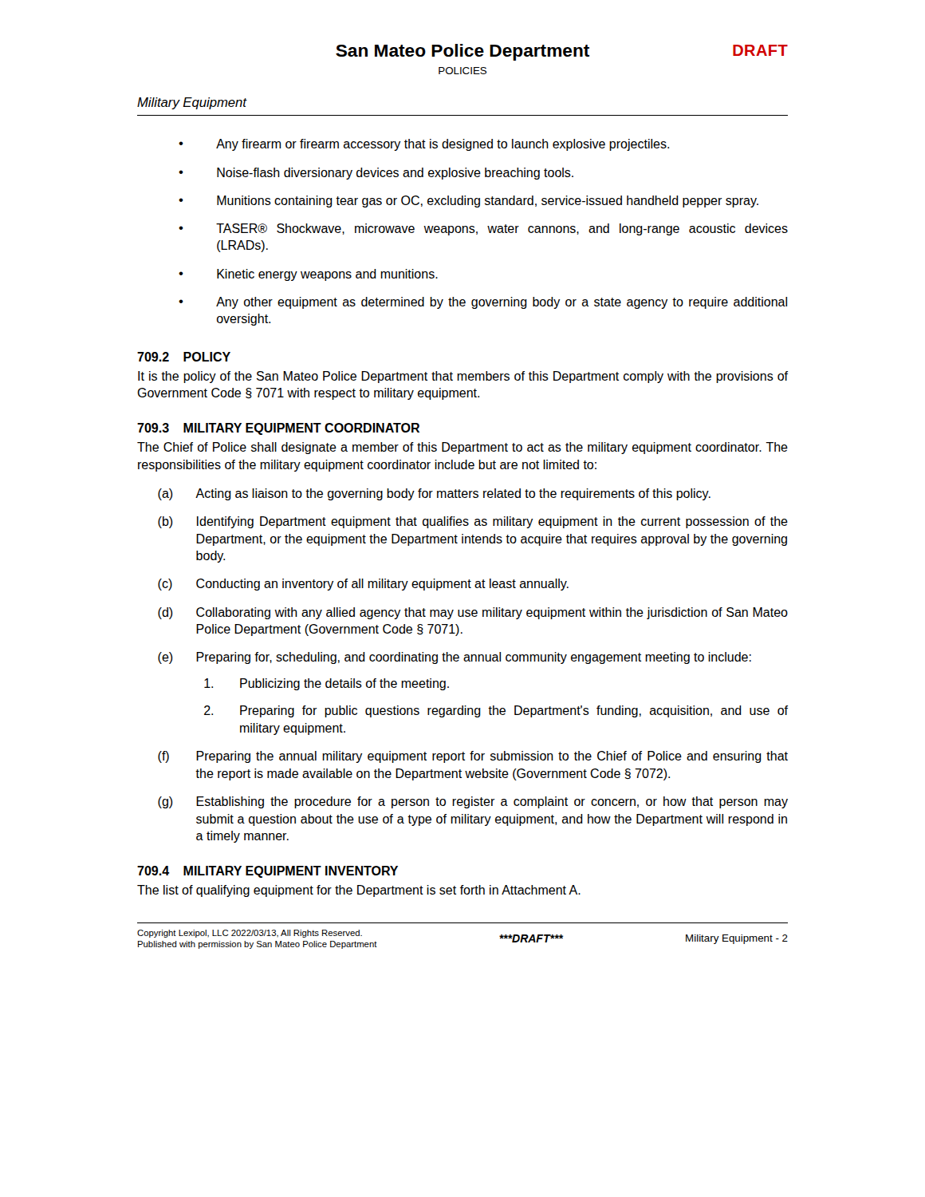DRAFT
San Mateo Police Department
POLICIES
Military Equipment
Any firearm or firearm accessory that is designed to launch explosive projectiles.
Noise-flash diversionary devices and explosive breaching tools.
Munitions containing tear gas or OC, excluding standard, service-issued handheld pepper spray.
TASER® Shockwave, microwave weapons, water cannons, and long-range acoustic devices (LRADs).
Kinetic energy weapons and munitions.
Any other equipment as determined by the governing body or a state agency to require additional oversight.
709.2 POLICY
It is the policy of the San Mateo Police Department that members of this Department comply with the provisions of Government Code § 7071 with respect to military equipment.
709.3 MILITARY EQUIPMENT COORDINATOR
The Chief of Police shall designate a member of this Department to act as the military equipment coordinator. The responsibilities of the military equipment coordinator include but are not limited to:
(a) Acting as liaison to the governing body for matters related to the requirements of this policy.
(b) Identifying Department equipment that qualifies as military equipment in the current possession of the Department, or the equipment the Department intends to acquire that requires approval by the governing body.
(c) Conducting an inventory of all military equipment at least annually.
(d) Collaborating with any allied agency that may use military equipment within the jurisdiction of San Mateo Police Department (Government Code § 7071).
(e) Preparing for, scheduling, and coordinating the annual community engagement meeting to include:
1. Publicizing the details of the meeting.
2. Preparing for public questions regarding the Department's funding, acquisition, and use of military equipment.
(f) Preparing the annual military equipment report for submission to the Chief of Police and ensuring that the report is made available on the Department website (Government Code § 7072).
(g) Establishing the procedure for a person to register a complaint or concern, or how that person may submit a question about the use of a type of military equipment, and how the Department will respond in a timely manner.
709.4 MILITARY EQUIPMENT INVENTORY
The list of qualifying equipment for the Department is set forth in Attachment A.
Copyright Lexipol, LLC 2022/03/13, All Rights Reserved.
Published with permission by San Mateo Police Department
***DRAFT***
Military Equipment - 2